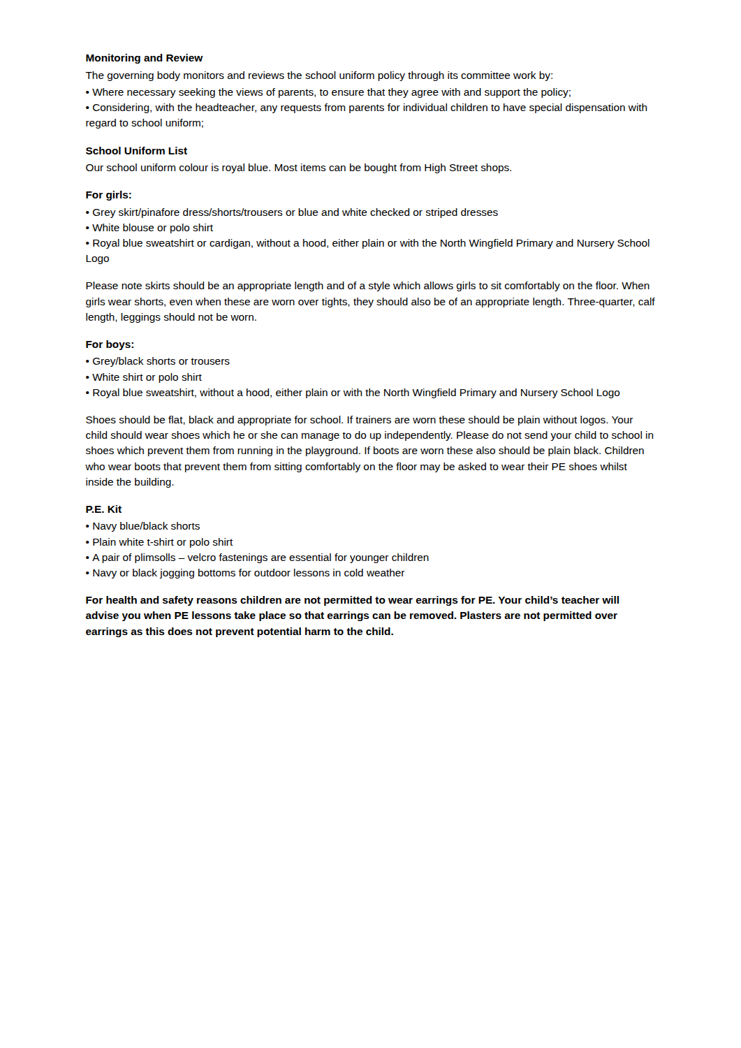Monitoring and Review
The governing body monitors and reviews the school uniform policy through its committee work by:
Where necessary seeking the views of parents, to ensure that they agree with and support the policy;
Considering, with the headteacher, any requests from parents for individual children to have special dispensation with regard to school uniform;
School Uniform List
Our school uniform colour is royal blue. Most items can be bought from High Street shops.
For girls:
Grey skirt/pinafore dress/shorts/trousers or blue and white checked or striped dresses
White blouse or polo shirt
Royal blue sweatshirt or cardigan, without a hood, either plain or with the North Wingfield Primary and Nursery School Logo
Please note skirts should be an appropriate length and of a style which allows girls to sit comfortably on the floor. When girls wear shorts, even when these are worn over tights, they should also be of an appropriate length. Three-quarter, calf length, leggings should not be worn.
For boys:
Grey/black shorts or trousers
White shirt or polo shirt
Royal blue sweatshirt, without a hood, either plain or with the North Wingfield Primary and Nursery School Logo
Shoes should be flat, black and appropriate for school. If trainers are worn these should be plain without logos. Your child should wear shoes which he or she can manage to do up independently. Please do not send your child to school in shoes which prevent them from running in the playground. If boots are worn these also should be plain black. Children who wear boots that prevent them from sitting comfortably on the floor may be asked to wear their PE shoes whilst inside the building.
P.E. Kit
Navy blue/black shorts
Plain white t-shirt or polo shirt
A pair of plimsolls – velcro fastenings are essential for younger children
Navy or black jogging bottoms for outdoor lessons in cold weather
For health and safety reasons children are not permitted to wear earrings for PE. Your child’s teacher will advise you when PE lessons take place so that earrings can be removed. Plasters are not permitted over earrings as this does not prevent potential harm to the child.